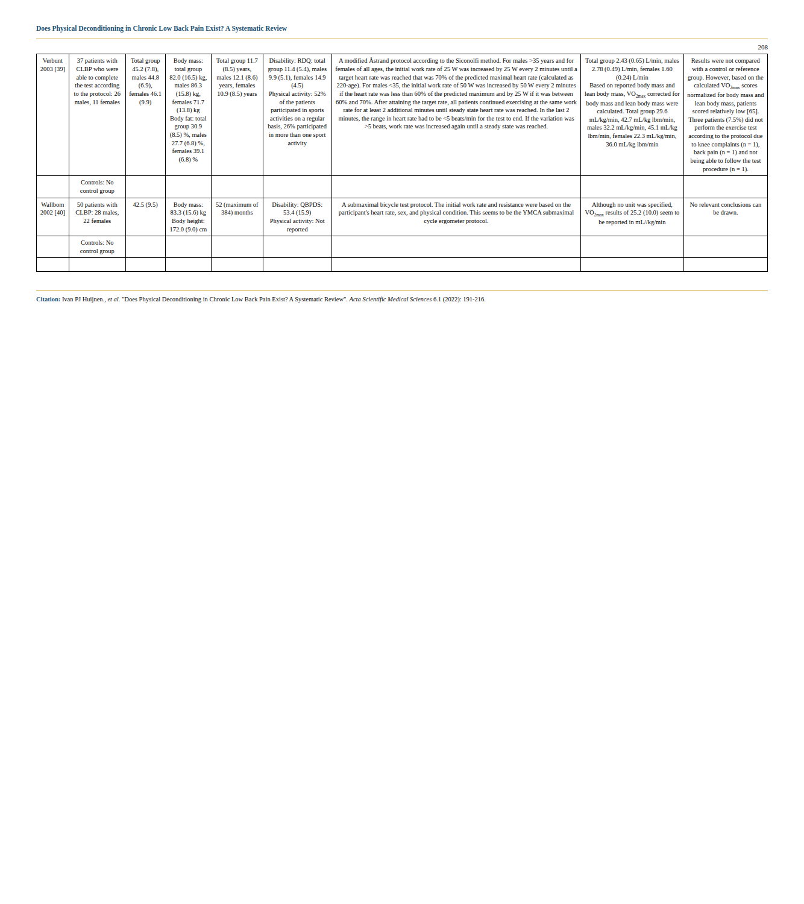Does Physical Deconditioning in Chronic Low Back Pain Exist? A Systematic Review
208
| Verbunt 2003 [39] | 37 patients with CLBP who were able to complete the test according to the protocol: 26 males, 11 females | Total group 45.2 (7.8), males 44.8 (6.9), females 46.1 (9.9) | Body mass: total group 82.0 (16.5) kg, males 86.3 (15.8) kg, females 71.7 (13.8) kg Body fat: total group 30.9 (8.5) %, males 27.7 (6.8) %, females 39.1 (6.8) % | Total group 11.7 (8.5) years, males 12.1 (8.6) years, females 10.9 (8.5) years | Disability: RDQ: total group 11.4 (5.4), males 9.9 (5.1), females 14.9 (4.5) Physical activity: 52% of the patients participated in sports activities on a regular basis, 26% participated in more than one sport activity | A modified Åstrand protocol according to the Siconolfi method. For males >35 years and for females of all ages, the initial work rate of 25 W was increased by 25 W every 2 minutes until a target heart rate was reached that was 70% of the predicted maximal heart rate (calculated as 220-age). For males <35, the initial work rate of 50 W was increased by 50 W every 2 minutes if the heart rate was less than 60% of the predicted maximum and by 25 W if it was between 60% and 70%. After attaining the target rate, all patients continued exercising at the same work rate for at least 2 additional minutes until steady state heart rate was reached. In the last 2 minutes, the range in heart rate had to be <5 beats/min for the test to end. If the variation was >5 beats, work rate was increased again until a steady state was reached. | Total group 2.43 (0.65) L/min, males 2.78 (0.49) L/min, females 1.60 (0.24) L/min Based on reported body mass and lean body mass, VO 2max corrected for body mass and lean body mass were calculated. Total group 29.6 mL/kg/min, 42.7 mL/kg lbm/min, males 32.2 mL/kg/min, 45.1 mL/kg lbm/min, females 22.3 mL/kg/min, 36.0 mL/kg lbm/min | Results were not compared with a control or reference group. However, based on the calculated VO 2max scores normalized for body mass and lean body mass, patients scored relatively low [65]. Three patients (7.5%) did not perform the exercise test according to the protocol due to knee complaints (n = 1), back pain (n = 1) and not being able to follow the test procedure (n = 1). |
| | Controls: No control group | | | | | | | |
| Wallbom 2002 [40] | 50 patients with CLBP: 28 males, 22 females | 42.5 (9.5) | Body mass: 83.3 (15.6) kg Body height: 172.0 (9.0) cm | 52 (maximum of 384) months | Disability: QBPDS: 53.4 (15.9) Physical activity: Not reported | A submaximal bicycle test protocol. The initial work rate and resistance were based on the participant's heart rate, sex, and physical condition. This seems to be the YMCA submaximal cycle ergometer protocol. | Although no unit was specified, VO 2max results of 25.2 (10.0) seem to be reported in mL//kg/min | No relevant conclusions can be drawn. |
| | Controls: No control group | | | | | | | |
Citation: Ivan PJ Huijnen., et al. "Does Physical Deconditioning in Chronic Low Back Pain Exist? A Systematic Review". Acta Scientific Medical Sciences 6.1 (2022): 191-216.